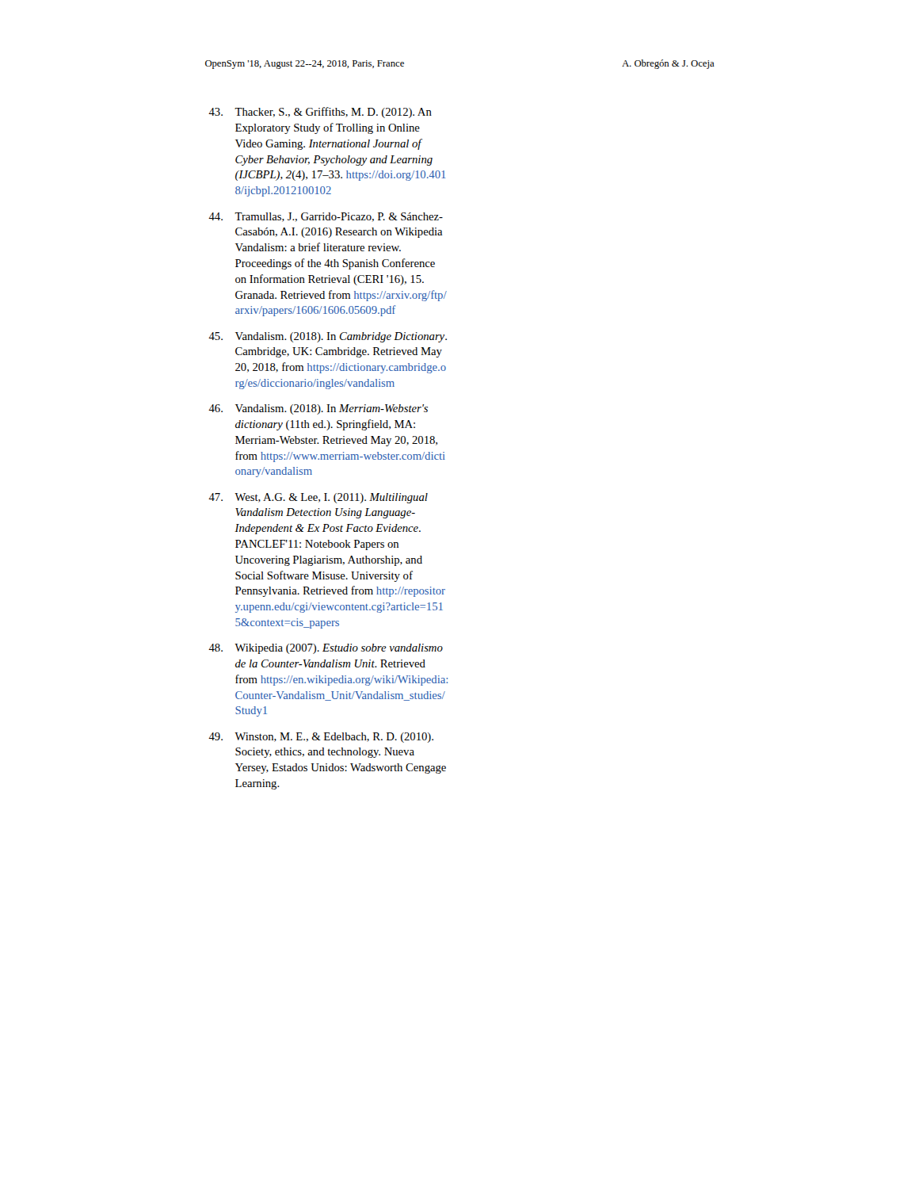OpenSym '18, August 22--24, 2018, Paris, France
A. Obregón & J. Oceja
Thacker, S., & Griffiths, M. D. (2012). An Exploratory Study of Trolling in Online Video Gaming. International Journal of Cyber Behavior, Psychology and Learning (IJCBPL), 2(4), 17–33. https://doi.org/10.4018/ijcbpl.2012100102
Tramullas, J., Garrido-Picazo, P. & Sánchez-Casabón, A.I. (2016) Research on Wikipedia Vandalism: a brief literature review. Proceedings of the 4th Spanish Conference on Information Retrieval (CERI '16), 15. Granada. Retrieved from https://arxiv.org/ftp/arxiv/papers/1606/1606.05609.pdf
Vandalism. (2018). In Cambridge Dictionary. Cambridge, UK: Cambridge. Retrieved May 20, 2018, from https://dictionary.cambridge.org/es/diccionario/ingles/vandalism
Vandalism. (2018). In Merriam-Webster's dictionary (11th ed.). Springfield, MA: Merriam-Webster. Retrieved May 20, 2018, from https://www.merriam-webster.com/dictionary/vandalism
West, A.G. & Lee, I. (2011). Multilingual Vandalism Detection Using Language-Independent & Ex Post Facto Evidence. PANCLEF'11: Notebook Papers on Uncovering Plagiarism, Authorship, and Social Software Misuse. University of Pennsylvania. Retrieved from http://repository.upenn.edu/cgi/viewcontent.cgi?article=1515&context=cis_papers
Wikipedia (2007). Estudio sobre vandalismo de la Counter-Vandalism Unit. Retrieved from https://en.wikipedia.org/wiki/Wikipedia:Counter-Vandalism_Unit/Vandalism_studies/Study1
Winston, M. E., & Edelbach, R. D. (2010). Society, ethics, and technology. Nueva Yersey, Estados Unidos: Wadsworth Cengage Learning.